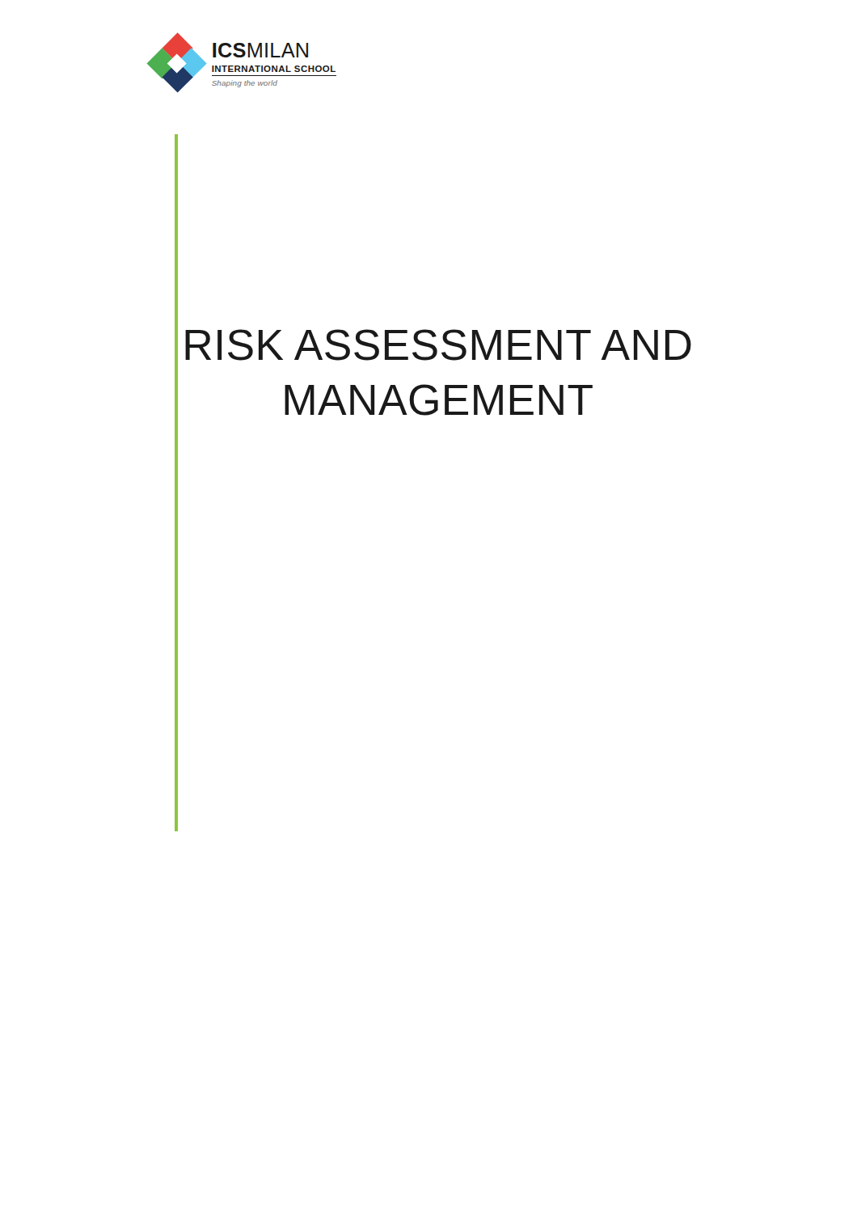ICSMILAN
INTERNATIONAL SCHOOL
Shaping the world
RISK ASSESSMENT AND MANAGEMENT